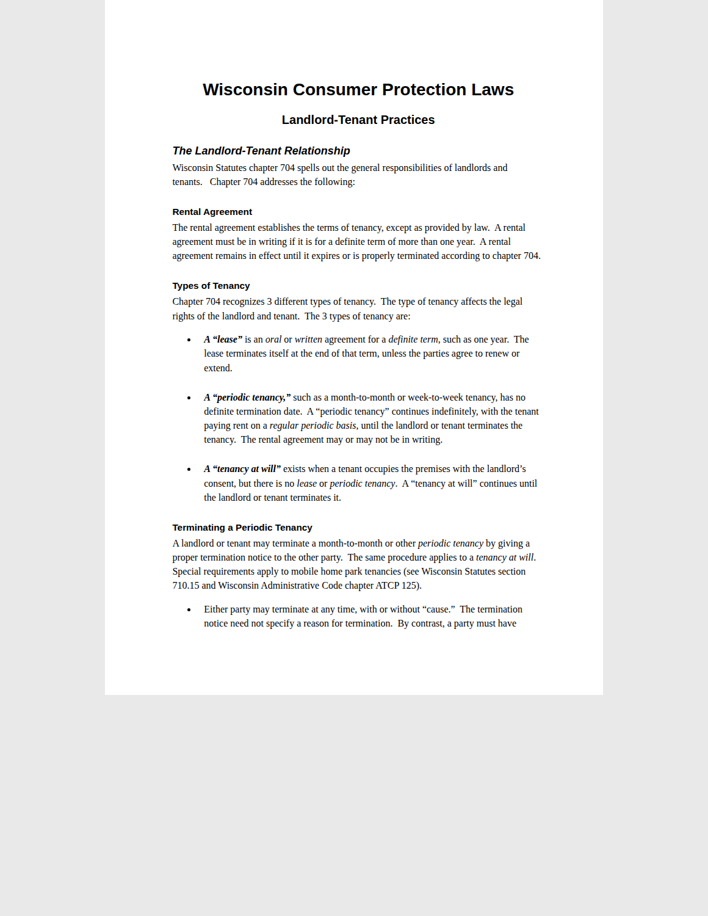Wisconsin Consumer Protection Laws
Landlord-Tenant Practices
The Landlord-Tenant Relationship
Wisconsin Statutes chapter 704 spells out the general responsibilities of landlords and tenants. Chapter 704 addresses the following:
Rental Agreement
The rental agreement establishes the terms of tenancy, except as provided by law. A rental agreement must be in writing if it is for a definite term of more than one year. A rental agreement remains in effect until it expires or is properly terminated according to chapter 704.
Types of Tenancy
Chapter 704 recognizes 3 different types of tenancy. The type of tenancy affects the legal rights of the landlord and tenant. The 3 types of tenancy are:
A “lease” is an oral or written agreement for a definite term, such as one year. The lease terminates itself at the end of that term, unless the parties agree to renew or extend.
A “periodic tenancy,” such as a month-to-month or week-to-week tenancy, has no definite termination date. A “periodic tenancy” continues indefinitely, with the tenant paying rent on a regular periodic basis, until the landlord or tenant terminates the tenancy. The rental agreement may or may not be in writing.
A “tenancy at will” exists when a tenant occupies the premises with the landlord’s consent, but there is no lease or periodic tenancy. A “tenancy at will” continues until the landlord or tenant terminates it.
Terminating a Periodic Tenancy
A landlord or tenant may terminate a month-to-month or other periodic tenancy by giving a proper termination notice to the other party. The same procedure applies to a tenancy at will. Special requirements apply to mobile home park tenancies (see Wisconsin Statutes section 710.15 and Wisconsin Administrative Code chapter ATCP 125).
Either party may terminate at any time, with or without “cause.” The termination notice need not specify a reason for termination. By contrast, a party must have